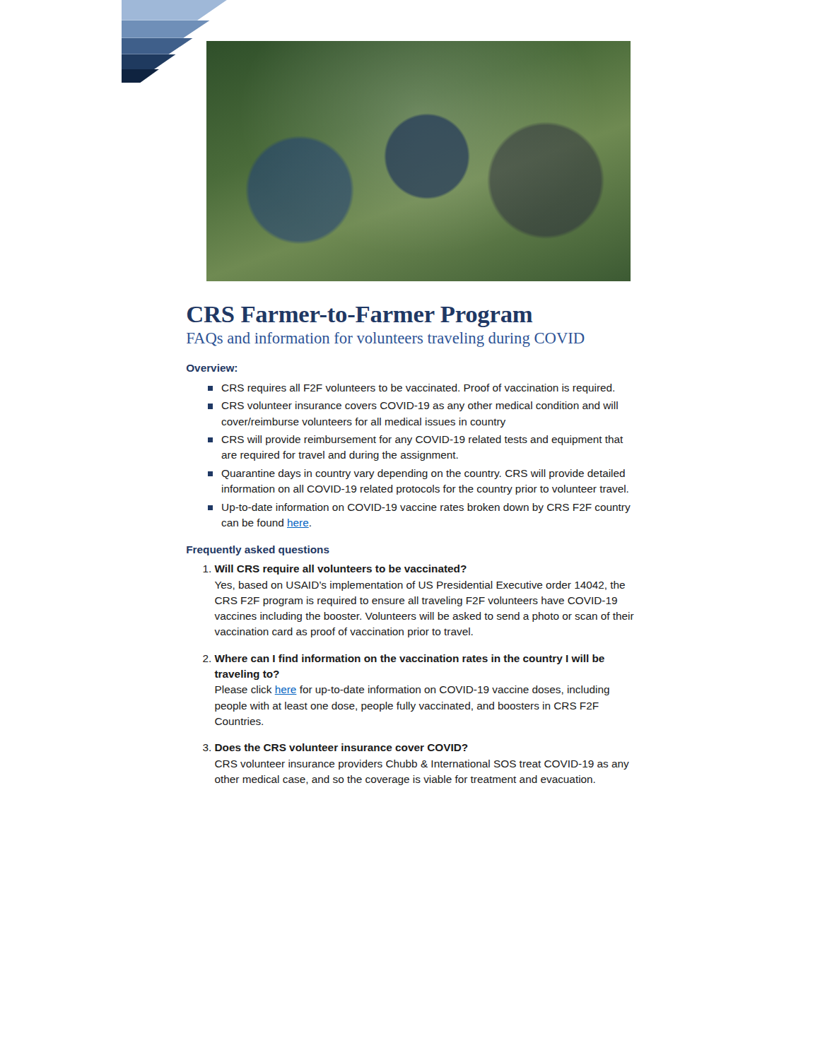CRS staff share information with a community member.
CRS Farmer-to-Farmer Program
FAQs and information for volunteers traveling during COVID
Overview:
CRS requires all F2F volunteers to be vaccinated. Proof of vaccination is required.
CRS volunteer insurance covers COVID-19 as any other medical condition and will cover/reimburse volunteers for all medical issues in country
CRS will provide reimbursement for any COVID-19 related tests and equipment that are required for travel and during the assignment.
Quarantine days in country vary depending on the country. CRS will provide detailed information on all COVID-19 related protocols for the country prior to volunteer travel.
Up-to-date information on COVID-19 vaccine rates broken down by CRS F2F country can be found here.
Frequently asked questions
Will CRS require all volunteers to be vaccinated? Yes, based on USAID’s implementation of US Presidential Executive order 14042, the CRS F2F program is required to ensure all traveling F2F volunteers have COVID-19 vaccines including the booster. Volunteers will be asked to send a photo or scan of their vaccination card as proof of vaccination prior to travel.
Where can I find information on the vaccination rates in the country I will be traveling to? Please click here for up-to-date information on COVID-19 vaccine doses, including people with at least one dose, people fully vaccinated, and boosters in CRS F2F Countries.
Does the CRS volunteer insurance cover COVID? CRS volunteer insurance providers Chubb & International SOS treat COVID-19 as any other medical case, and so the coverage is viable for treatment and evacuation.